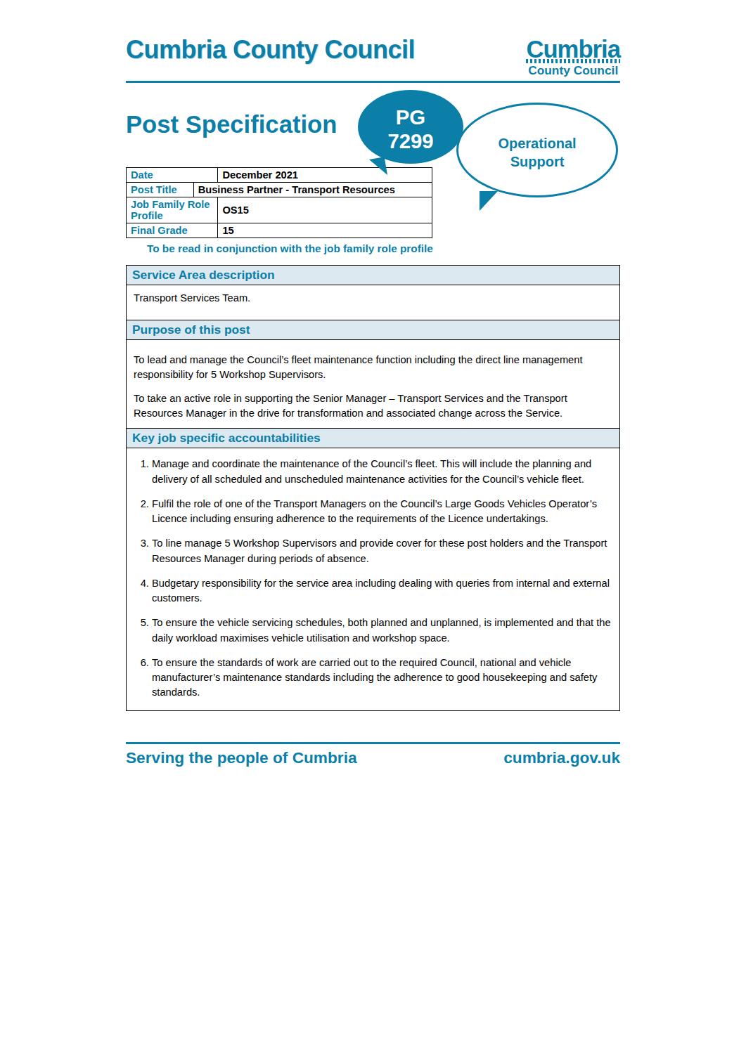Cumbria County Council
Cumbria
County Council
Post Specification
PG
7299
Operational
Support
| Date | December 2021 |
| Post Title | Business Partner - Transport Resources |
| Job Family Role Profile | OS15 |
| Final Grade | 15 |
To be read in conjunction with the job family role profile
Service Area description
Transport Services Team.
Purpose of this post
To lead and manage the Council’s fleet maintenance function including the direct line management responsibility for 5 Workshop Supervisors.
To take an active role in supporting the Senior Manager – Transport Services and the Transport Resources Manager in the drive for transformation and associated change across the Service.
Key job specific accountabilities
Manage and coordinate the maintenance of the Council’s fleet. This will include the planning and delivery of all scheduled and unscheduled maintenance activities for the Council’s vehicle fleet.
Fulfil the role of one of the Transport Managers on the Council’s Large Goods Vehicles Operator’s Licence including ensuring adherence to the requirements of the Licence undertakings.
To line manage 5 Workshop Supervisors and provide cover for these post holders and the Transport Resources Manager during periods of absence.
Budgetary responsibility for the service area including dealing with queries from internal and external customers.
To ensure the vehicle servicing schedules, both planned and unplanned, is implemented and that the daily workload maximises vehicle utilisation and workshop space.
To ensure the standards of work are carried out to the required Council, national and vehicle manufacturer’s maintenance standards including the adherence to good housekeeping and safety standards.
Serving the people of Cumbria
cumbria.gov.uk